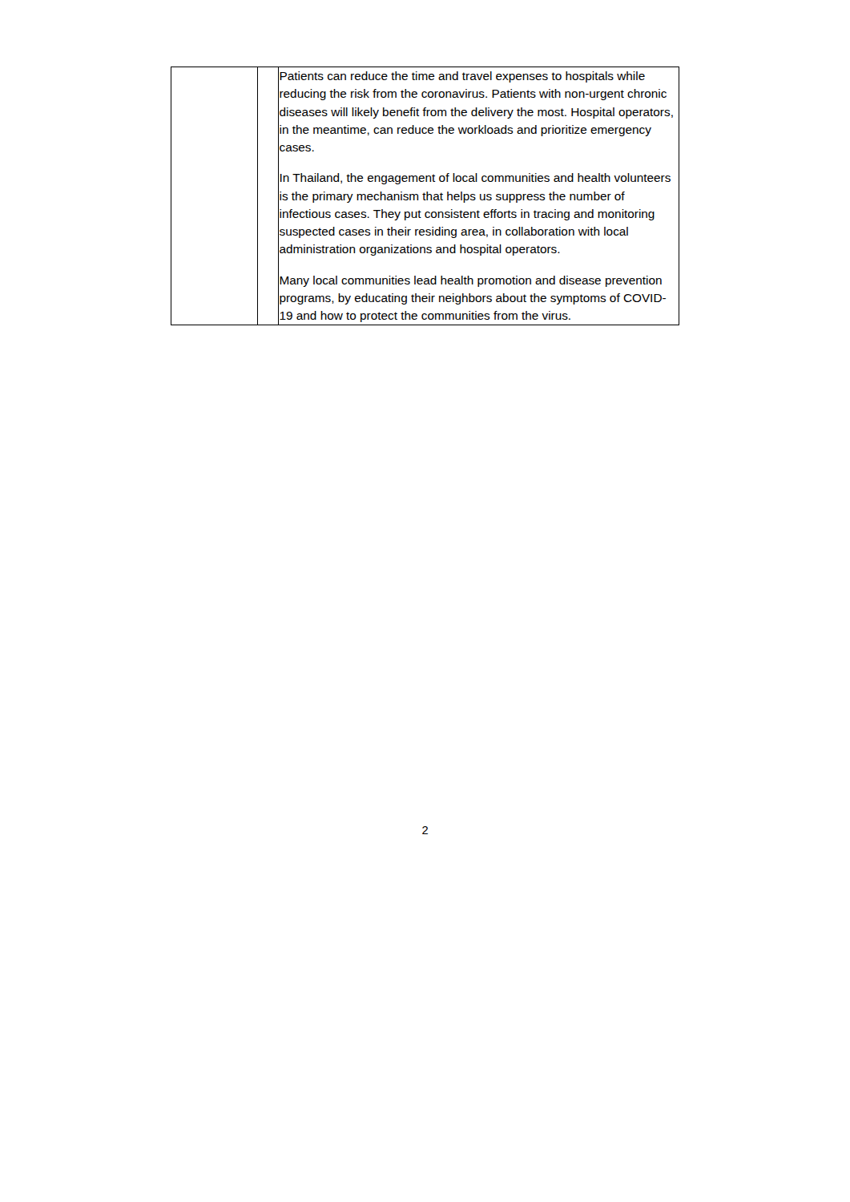| | | Patients can reduce the time and travel expenses to hospitals while reducing the risk from the coronavirus. Patients with non-urgent chronic diseases will likely benefit from the delivery the most. Hospital operators, in the meantime, can reduce the workloads and prioritize emergency cases. In Thailand, the engagement of local communities and health volunteers is the primary mechanism that helps us suppress the number of infectious cases. They put consistent efforts in tracing and monitoring suspected cases in their residing area, in collaboration with local administration organizations and hospital operators. Many local communities lead health promotion and disease prevention programs, by educating their neighbors about the symptoms of COVID-19 and how to protect the communities from the virus. |
2